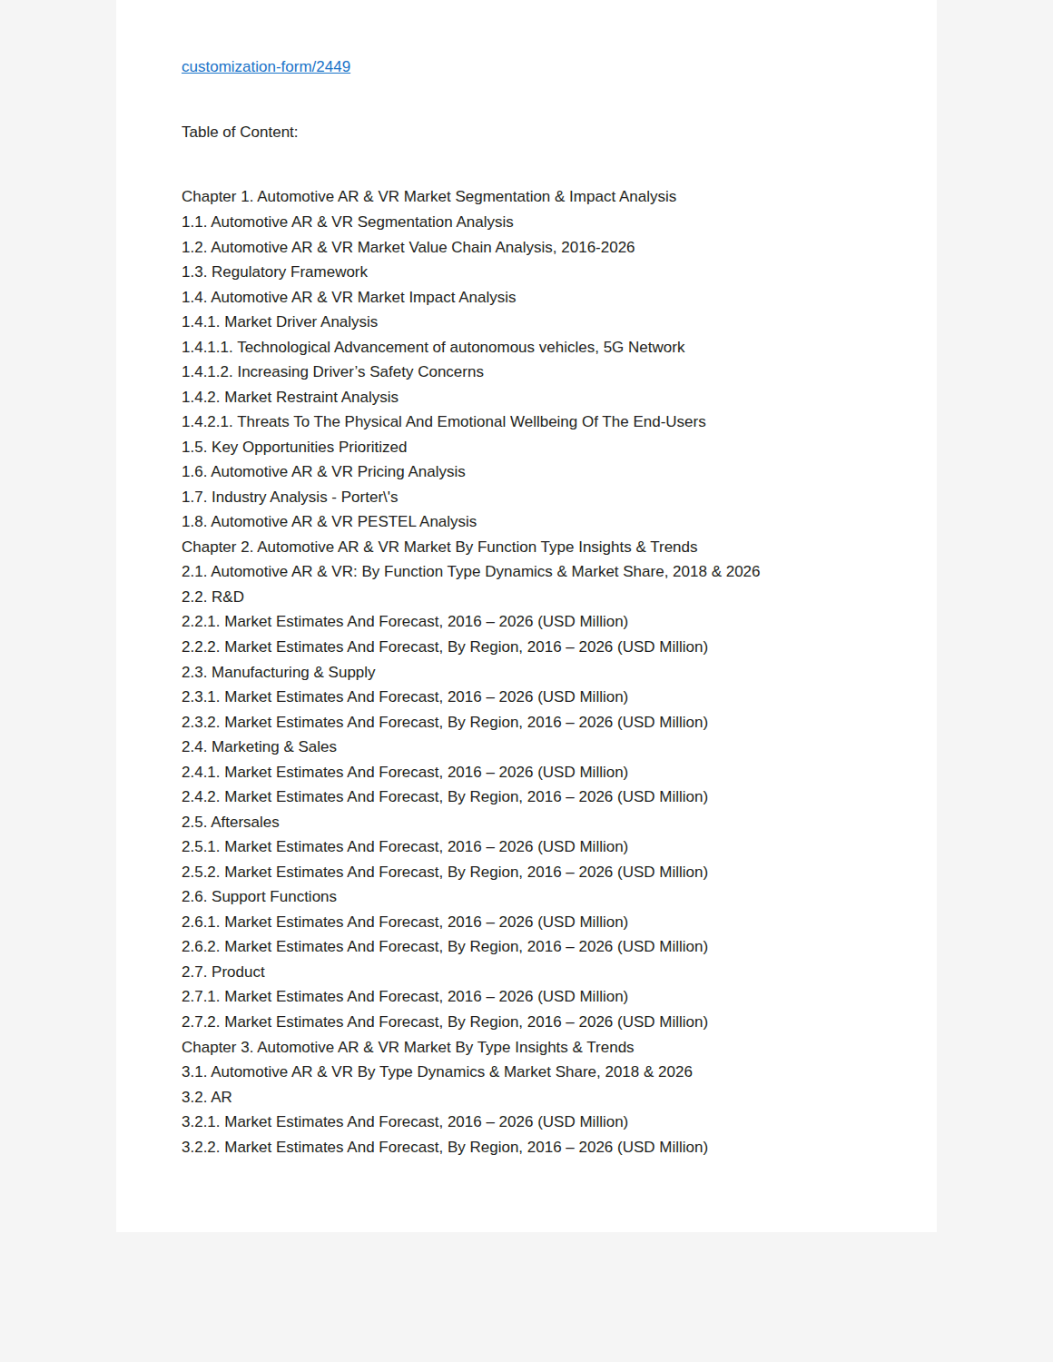customization-form/2449
Table of Content:
Chapter 1. Automotive AR & VR Market Segmentation & Impact Analysis
1.1. Automotive AR & VR Segmentation Analysis
1.2. Automotive AR & VR Market Value Chain Analysis, 2016-2026
1.3. Regulatory Framework
1.4. Automotive AR & VR Market Impact Analysis
1.4.1. Market Driver Analysis
1.4.1.1. Technological Advancement of autonomous vehicles, 5G Network
1.4.1.2. Increasing Driver’s Safety Concerns
1.4.2. Market Restraint Analysis
1.4.2.1. Threats To The Physical And Emotional Wellbeing Of The End-Users
1.5. Key Opportunities Prioritized
1.6. Automotive AR & VR Pricing Analysis
1.7. Industry Analysis - Porter\'s
1.8. Automotive AR & VR PESTEL Analysis
Chapter 2. Automotive AR & VR Market By Function Type Insights & Trends
2.1. Automotive AR & VR: By Function Type Dynamics & Market Share, 2018 & 2026
2.2. R&D
2.2.1. Market Estimates And Forecast, 2016 – 2026 (USD Million)
2.2.2. Market Estimates And Forecast, By Region, 2016 – 2026 (USD Million)
2.3. Manufacturing & Supply
2.3.1. Market Estimates And Forecast, 2016 – 2026 (USD Million)
2.3.2. Market Estimates And Forecast, By Region, 2016 – 2026 (USD Million)
2.4. Marketing & Sales
2.4.1. Market Estimates And Forecast, 2016 – 2026 (USD Million)
2.4.2. Market Estimates And Forecast, By Region, 2016 – 2026 (USD Million)
2.5. Aftersales
2.5.1. Market Estimates And Forecast, 2016 – 2026 (USD Million)
2.5.2. Market Estimates And Forecast, By Region, 2016 – 2026 (USD Million)
2.6. Support Functions
2.6.1. Market Estimates And Forecast, 2016 – 2026 (USD Million)
2.6.2. Market Estimates And Forecast, By Region, 2016 – 2026 (USD Million)
2.7. Product
2.7.1. Market Estimates And Forecast, 2016 – 2026 (USD Million)
2.7.2. Market Estimates And Forecast, By Region, 2016 – 2026 (USD Million)
Chapter 3. Automotive AR & VR Market By Type Insights & Trends
3.1. Automotive AR & VR By Type Dynamics & Market Share, 2018 & 2026
3.2. AR
3.2.1. Market Estimates And Forecast, 2016 – 2026 (USD Million)
3.2.2. Market Estimates And Forecast, By Region, 2016 – 2026 (USD Million)